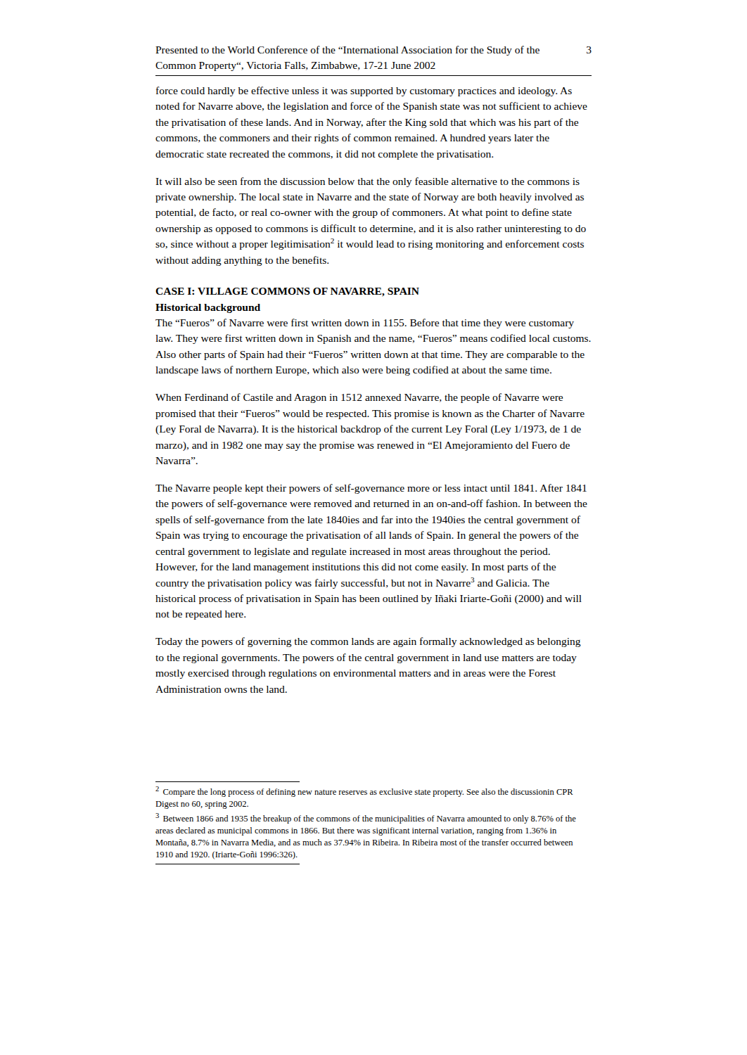Presented to the World Conference of the “International Association for the Study of the Common Property“, Victoria Falls, Zimbabwe, 17-21 June 2002
3
force could hardly be effective unless it was supported by customary practices and ideology. As noted for Navarre above, the legislation and force of the Spanish state was not sufficient to achieve the privatisation of these lands. And in Norway, after the King sold that which was his part of the commons, the commoners and their rights of common remained. A hundred years later the democratic state recreated the commons, it did not complete the privatisation.
It will also be seen from the discussion below that the only feasible alternative to the commons is private ownership. The local state in Navarre and the state of Norway are both heavily involved as potential, de facto, or real co-owner with the group of commoners. At what point to define state ownership as opposed to commons is difficult to determine, and it is also rather uninteresting to do so, since without a proper legitimisation2 it would lead to rising monitoring and enforcement costs without adding anything to the benefits.
Case I: Village Commons of Navarre, Spain
Historical background
The “Fueros” of Navarre were first written down in 1155. Before that time they were customary law. They were first written down in Spanish and the name, “Fueros” means codified local customs. Also other parts of Spain had their “Fueros” written down at that time. They are comparable to the landscape laws of northern Europe, which also were being codified at about the same time.
When Ferdinand of Castile and Aragon in 1512 annexed Navarre, the people of Navarre were promised that their “Fueros” would be respected. This promise is known as the Charter of Navarre (Ley Foral de Navarra). It is the historical backdrop of the current Ley Foral (Ley 1/1973, de 1 de marzo), and in 1982 one may say the promise was renewed in “El Amejoramiento del Fuero de Navarra”.
The Navarre people kept their powers of self-governance more or less intact until 1841. After 1841 the powers of self-governance were removed and returned in an on-and-off fashion. In between the spells of self-governance from the late 1840ies and far into the 1940ies the central government of Spain was trying to encourage the privatisation of all lands of Spain. In general the powers of the central government to legislate and regulate increased in most areas throughout the period. However, for the land management institutions this did not come easily. In most parts of the country the privatisation policy was fairly successful, but not in Navarre3 and Galicia. The historical process of privatisation in Spain has been outlined by Iñaki Iriarte-Goñi (2000) and will not be repeated here.
Today the powers of governing the common lands are again formally acknowledged as belonging to the regional governments. The powers of the central government in land use matters are today mostly exercised through regulations on environmental matters and in areas were the Forest Administration owns the land.
2 Compare the long process of defining new nature reserves as exclusive state property. See also the discussionin CPR Digest no 60, spring 2002.
3 Between 1866 and 1935 the breakup of the commons of the municipalities of Navarra amounted to only 8.76% of the areas declared as municipal commons in 1866. But there was significant internal variation, ranging from 1.36% in Montaña, 8.7% in Navarra Media, and as much as 37.94% in Ribeira. In Ribeira most of the transfer occurred between 1910 and 1920. (Iriarte-Goñi 1996:326).